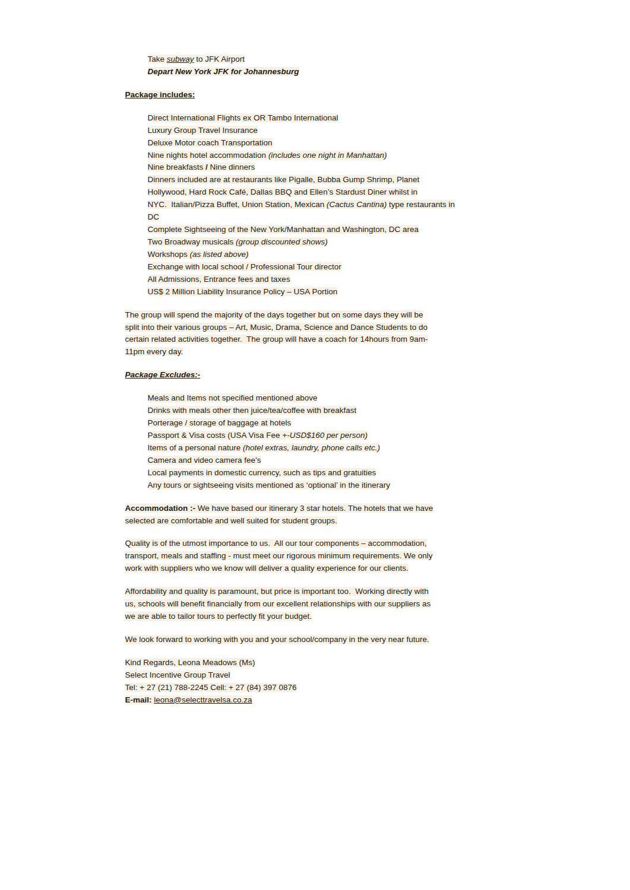Take subway to JFK Airport
Depart New York JFK for Johannesburg
Package includes:
Direct International Flights ex OR Tambo International
Luxury Group Travel Insurance
Deluxe Motor coach Transportation
Nine nights hotel accommodation (includes one night in Manhattan)
Nine breakfasts / Nine dinners
Dinners included are at restaurants like Pigalle, Bubba Gump Shrimp, Planet
Hollywood, Hard Rock Café, Dallas BBQ and Ellen’s Stardust Diner whilst in
NYC. Italian/Pizza Buffet, Union Station, Mexican (Cactus Cantina) type restaurants in
DC
Complete Sightseeing of the New York/Manhattan and Washington, DC area
Two Broadway musicals (group discounted shows)
Workshops (as listed above)
Exchange with local school / Professional Tour director
All Admissions, Entrance fees and taxes
US$ 2 Million Liability Insurance Policy – USA Portion
The group will spend the majority of the days together but on some days they will be
split into their various groups – Art, Music, Drama, Science and Dance Students to do
certain related activities together. The group will have a coach for 14hours from 9am-
11pm every day.
Package Excludes:-
Meals and Items not specified mentioned above
Drinks with meals other then juice/tea/coffee with breakfast
Porterage / storage of baggage at hotels
Passport & Visa costs (USA Visa Fee +-USD$160 per person)
Items of a personal nature (hotel extras, laundry, phone calls etc.)
Camera and video camera fee’s
Local payments in domestic currency, such as tips and gratuities
Any tours or sightseeing visits mentioned as ‘optional’ in the itinerary
Accommodation :- We have based our itinerary 3 star hotels. The hotels that we have
selected are comfortable and well suited for student groups.
Quality is of the utmost importance to us. All our tour components – accommodation,
transport, meals and staffing - must meet our rigorous minimum requirements. We only
work with suppliers who we know will deliver a quality experience for our clients.
Affordability and quality is paramount, but price is important too. Working directly with
us, schools will benefit financially from our excellent relationships with our suppliers as
we are able to tailor tours to perfectly fit your budget.
We look forward to working with you and your school/company in the very near future.
Kind Regards, Leona Meadows (Ms)
Select Incentive Group Travel
Tel: + 27 (21) 788-2245 Cell: + 27 (84) 397 0876
E-mail: leona@selecttravelsa.co.za